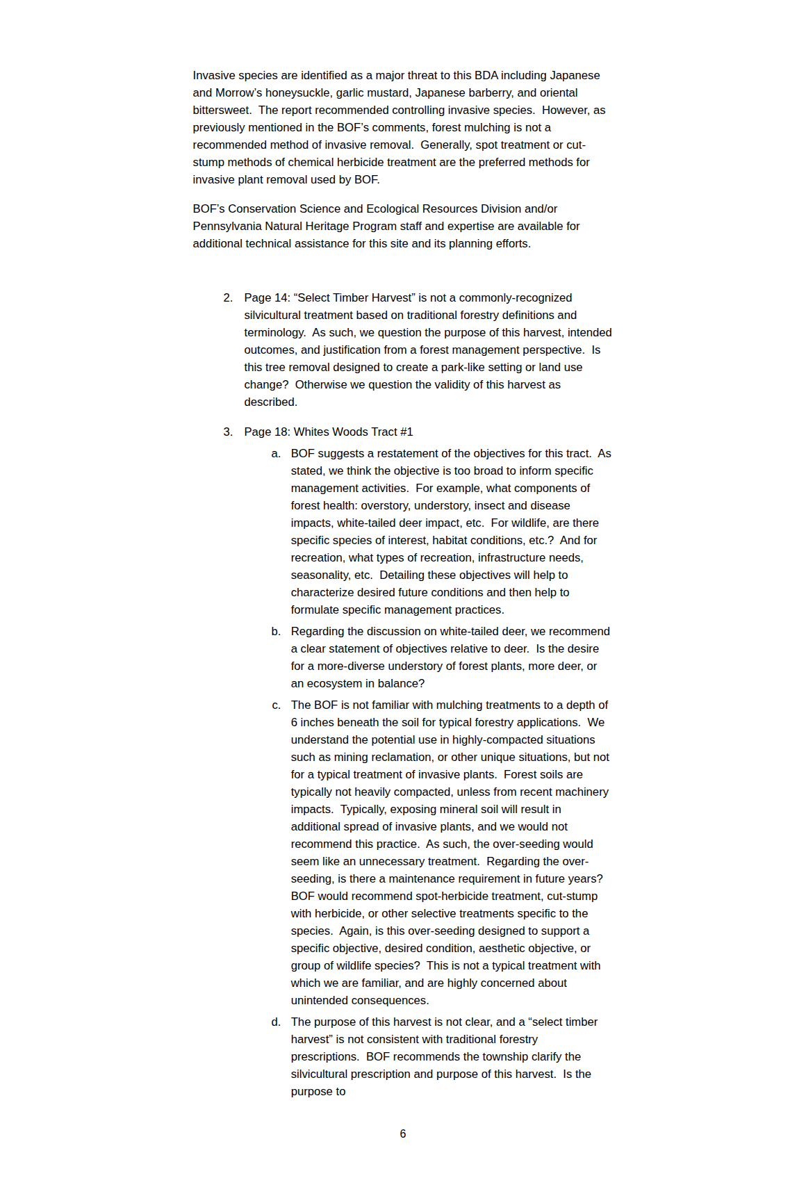Invasive species are identified as a major threat to this BDA including Japanese and Morrow’s honeysuckle, garlic mustard, Japanese barberry, and oriental bittersweet. The report recommended controlling invasive species. However, as previously mentioned in the BOF’s comments, forest mulching is not a recommended method of invasive removal. Generally, spot treatment or cut-stump methods of chemical herbicide treatment are the preferred methods for invasive plant removal used by BOF.
BOF’s Conservation Science and Ecological Resources Division and/or Pennsylvania Natural Heritage Program staff and expertise are available for additional technical assistance for this site and its planning efforts.
Page 14: “Select Timber Harvest” is not a commonly-recognized silvicultural treatment based on traditional forestry definitions and terminology. As such, we question the purpose of this harvest, intended outcomes, and justification from a forest management perspective. Is this tree removal designed to create a park-like setting or land use change? Otherwise we question the validity of this harvest as described.
Page 18: Whites Woods Tract #1
BOF suggests a restatement of the objectives for this tract. As stated, we think the objective is too broad to inform specific management activities. For example, what components of forest health: overstory, understory, insect and disease impacts, white-tailed deer impact, etc. For wildlife, are there specific species of interest, habitat conditions, etc.? And for recreation, what types of recreation, infrastructure needs, seasonality, etc. Detailing these objectives will help to characterize desired future conditions and then help to formulate specific management practices.
Regarding the discussion on white-tailed deer, we recommend a clear statement of objectives relative to deer. Is the desire for a more-diverse understory of forest plants, more deer, or an ecosystem in balance?
The BOF is not familiar with mulching treatments to a depth of 6 inches beneath the soil for typical forestry applications. We understand the potential use in highly-compacted situations such as mining reclamation, or other unique situations, but not for a typical treatment of invasive plants. Forest soils are typically not heavily compacted, unless from recent machinery impacts. Typically, exposing mineral soil will result in additional spread of invasive plants, and we would not recommend this practice. As such, the over-seeding would seem like an unnecessary treatment. Regarding the over-seeding, is there a maintenance requirement in future years? BOF would recommend spot-herbicide treatment, cut-stump with herbicide, or other selective treatments specific to the species. Again, is this over-seeding designed to support a specific objective, desired condition, aesthetic objective, or group of wildlife species? This is not a typical treatment with which we are familiar, and are highly concerned about unintended consequences.
The purpose of this harvest is not clear, and a “select timber harvest” is not consistent with traditional forestry prescriptions. BOF recommends the township clarify the silvicultural prescription and purpose of this harvest. Is the purpose to
6